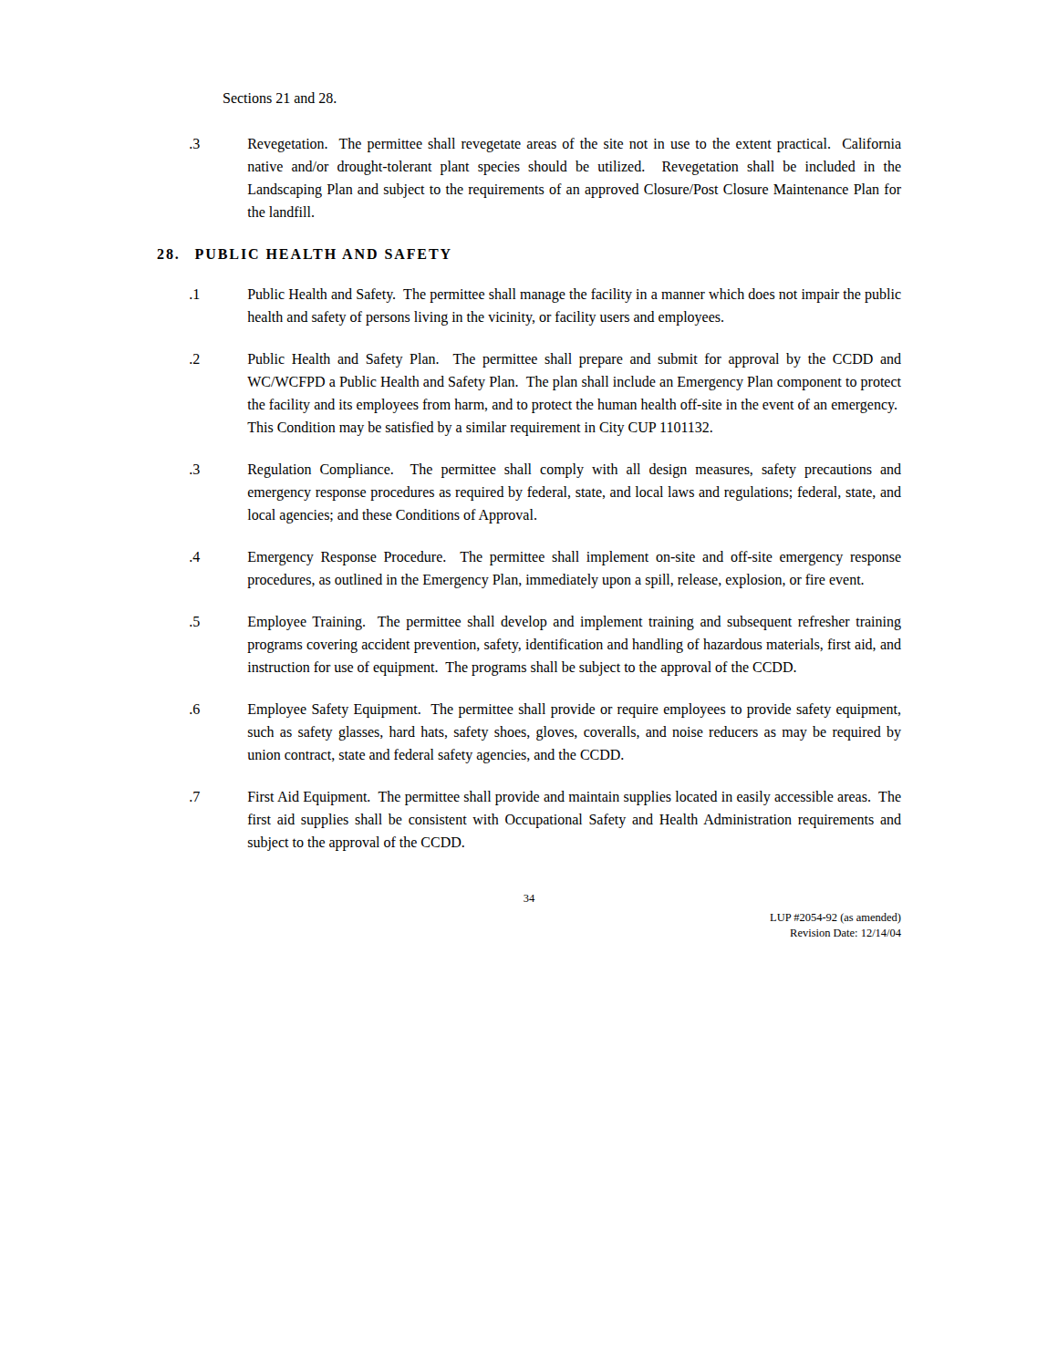Sections 21 and 28.
.3 Revegetation. The permittee shall revegetate areas of the site not in use to the extent practical. California native and/or drought-tolerant plant species should be utilized. Revegetation shall be included in the Landscaping Plan and subject to the requirements of an approved Closure/Post Closure Maintenance Plan for the landfill.
28. Public Health and Safety
.1 Public Health and Safety. The permittee shall manage the facility in a manner which does not impair the public health and safety of persons living in the vicinity, or facility users and employees.
.2 Public Health and Safety Plan. The permittee shall prepare and submit for approval by the CCDD and WC/WCFPD a Public Health and Safety Plan. The plan shall include an Emergency Plan component to protect the facility and its employees from harm, and to protect the human health off-site in the event of an emergency. This Condition may be satisfied by a similar requirement in City CUP 1101132.
.3 Regulation Compliance. The permittee shall comply with all design measures, safety precautions and emergency response procedures as required by federal, state, and local laws and regulations; federal, state, and local agencies; and these Conditions of Approval.
.4 Emergency Response Procedure. The permittee shall implement on-site and off-site emergency response procedures, as outlined in the Emergency Plan, immediately upon a spill, release, explosion, or fire event.
.5 Employee Training. The permittee shall develop and implement training and subsequent refresher training programs covering accident prevention, safety, identification and handling of hazardous materials, first aid, and instruction for use of equipment. The programs shall be subject to the approval of the CCDD.
.6 Employee Safety Equipment. The permittee shall provide or require employees to provide safety equipment, such as safety glasses, hard hats, safety shoes, gloves, coveralls, and noise reducers as may be required by union contract, state and federal safety agencies, and the CCDD.
.7 First Aid Equipment. The permittee shall provide and maintain supplies located in easily accessible areas. The first aid supplies shall be consistent with Occupational Safety and Health Administration requirements and subject to the approval of the CCDD.
34
LUP #2054-92 (as amended)
Revision Date: 12/14/04